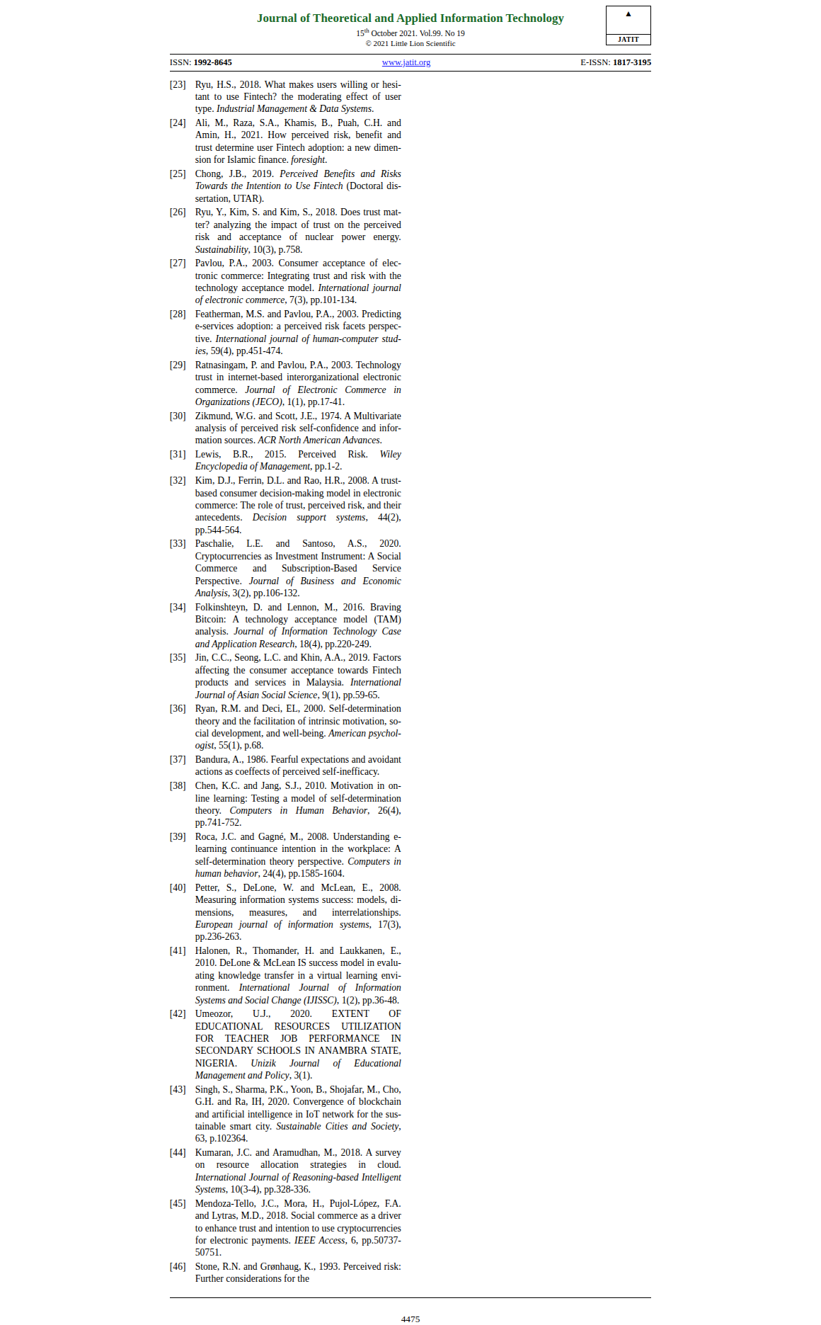▲
JATIT
Journal of Theoretical and Applied Information Technology
15th October 2021. Vol.99. No 19
© 2021 Little Lion Scientific
ISSN: 1992-8645
www.jatit.org
E-ISSN: 1817-3195
[23] Ryu, H.S., 2018. What makes users willing or hesitant to use Fintech? the moderating effect of user type. Industrial Management & Data Systems.
[24] Ali, M., Raza, S.A., Khamis, B., Puah, C.H. and Amin, H., 2021. How perceived risk, benefit and trust determine user Fintech adoption: a new dimension for Islamic finance. foresight.
[25] Chong, J.B., 2019. Perceived Benefits and Risks Towards the Intention to Use Fintech (Doctoral dissertation, UTAR).
[26] Ryu, Y., Kim, S. and Kim, S., 2018. Does trust matter? analyzing the impact of trust on the perceived risk and acceptance of nuclear power energy. Sustainability, 10(3), p.758.
[27] Pavlou, P.A., 2003. Consumer acceptance of electronic commerce: Integrating trust and risk with the technology acceptance model. International journal of electronic commerce, 7(3), pp.101-134.
[28] Featherman, M.S. and Pavlou, P.A., 2003. Predicting e-services adoption: a perceived risk facets perspective. International journal of human-computer studies, 59(4), pp.451-474.
[29] Ratnasingam, P. and Pavlou, P.A., 2003. Technology trust in internet-based interorganizational electronic commerce. Journal of Electronic Commerce in Organizations (JECO), 1(1), pp.17-41.
[30] Zikmund, W.G. and Scott, J.E., 1974. A Multivariate analysis of perceived risk self-confidence and information sources. ACR North American Advances.
[31] Lewis, B.R., 2015. Perceived Risk. Wiley Encyclopedia of Management, pp.1-2.
[32] Kim, D.J., Ferrin, D.L. and Rao, H.R., 2008. A trust-based consumer decision-making model in electronic commerce: The role of trust, perceived risk, and their antecedents. Decision support systems, 44(2), pp.544-564.
[33] Paschalie, L.E. and Santoso, A.S., 2020. Cryptocurrencies as Investment Instrument: A Social Commerce and Subscription-Based Service Perspective. Journal of Business and Economic Analysis, 3(2), pp.106-132.
[34] Folkinshteyn, D. and Lennon, M., 2016. Braving Bitcoin: A technology acceptance model (TAM) analysis. Journal of Information Technology Case and Application Research, 18(4), pp.220-249.
[35] Jin, C.C., Seong, L.C. and Khin, A.A., 2019. Factors affecting the consumer acceptance towards Fintech products and services in Malaysia. International Journal of Asian Social Science, 9(1), pp.59-65.
[36] Ryan, R.M. and Deci, EL, 2000. Self-determination theory and the facilitation of intrinsic motivation, social development, and well-being. American psychologist, 55(1), p.68.
[37] Bandura, A., 1986. Fearful expectations and avoidant actions as coeffects of perceived self-inefficacy.
[38] Chen, K.C. and Jang, S.J., 2010. Motivation in online learning: Testing a model of self-determination theory. Computers in Human Behavior, 26(4), pp.741-752.
[39] Roca, J.C. and Gagné, M., 2008. Understanding e-learning continuance intention in the workplace: A self-determination theory perspective. Computers in human behavior, 24(4), pp.1585-1604.
[40] Petter, S., DeLone, W. and McLean, E., 2008. Measuring information systems success: models, dimensions, measures, and interrelationships. European journal of information systems, 17(3), pp.236-263.
[41] Halonen, R., Thomander, H. and Laukkanen, E., 2010. DeLone & McLean IS success model in evaluating knowledge transfer in a virtual learning environment. International Journal of Information Systems and Social Change (IJISSC), 1(2), pp.36-48.
[42] Umeozor, U.J., 2020. Extent of educational resources utilization for teacher job performance in secondary schools in Anambra state, Nigeria. Unizik Journal of Educational Management and Policy, 3(1).
[43] Singh, S., Sharma, P.K., Yoon, B., Shojafar, M., Cho, G.H. and Ra, IH, 2020. Convergence of blockchain and artificial intelligence in IoT network for the sustainable smart city. Sustainable Cities and Society, 63, p.102364.
[44] Kumaran, J.C. and Aramudhan, M., 2018. A survey on resource allocation strategies in cloud. International Journal of Reasoning-based Intelligent Systems, 10(3-4), pp.328-336.
[45] Mendoza-Tello, J.C., Mora, H., Pujol-López, F.A. and Lytras, M.D., 2018. Social commerce as a driver to enhance trust and intention to use cryptocurrencies for electronic payments. IEEE Access, 6, pp.50737-50751.
[46] Stone, R.N. and Grønhaug, K., 1993. Perceived risk: Further considerations for the
4475